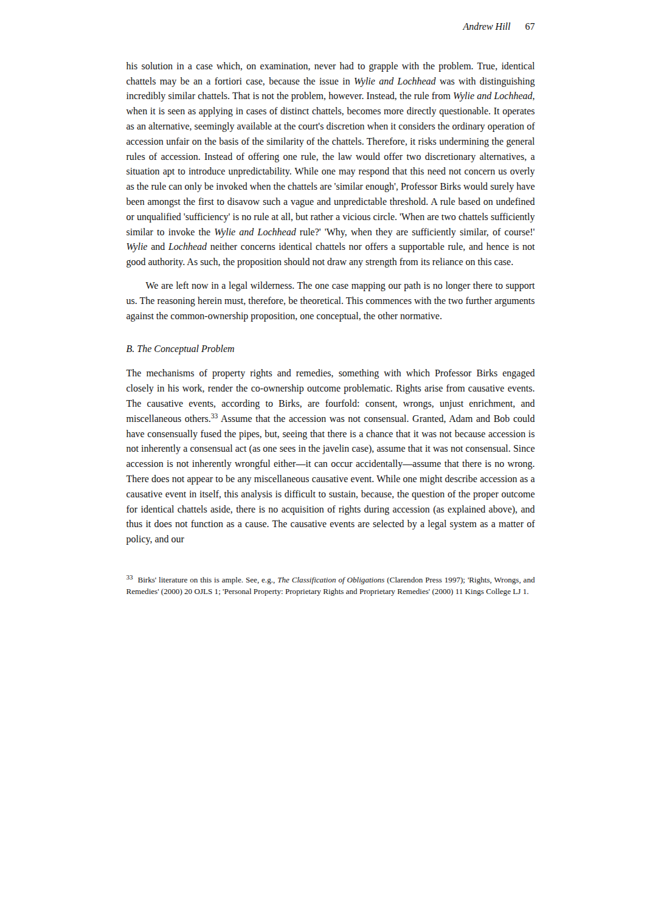Andrew Hill 67
his solution in a case which, on examination, never had to grapple with the problem. True, identical chattels may be an a fortiori case, because the issue in Wylie and Lochhead was with distinguishing incredibly similar chattels. That is not the problem, however. Instead, the rule from Wylie and Lochhead, when it is seen as applying in cases of distinct chattels, becomes more directly questionable. It operates as an alternative, seemingly available at the court's discretion when it considers the ordinary operation of accession unfair on the basis of the similarity of the chattels. Therefore, it risks undermining the general rules of accession. Instead of offering one rule, the law would offer two discretionary alternatives, a situation apt to introduce unpredictability. While one may respond that this need not concern us overly as the rule can only be invoked when the chattels are 'similar enough', Professor Birks would surely have been amongst the first to disavow such a vague and unpredictable threshold. A rule based on undefined or unqualified 'sufficiency' is no rule at all, but rather a vicious circle. 'When are two chattels sufficiently similar to invoke the Wylie and Lochhead rule?' 'Why, when they are sufficiently similar, of course!' Wylie and Lochhead neither concerns identical chattels nor offers a supportable rule, and hence is not good authority. As such, the proposition should not draw any strength from its reliance on this case.
We are left now in a legal wilderness. The one case mapping our path is no longer there to support us. The reasoning herein must, therefore, be theoretical. This commences with the two further arguments against the common-ownership proposition, one conceptual, the other normative.
B. The Conceptual Problem
The mechanisms of property rights and remedies, something with which Professor Birks engaged closely in his work, render the co-ownership outcome problematic. Rights arise from causative events. The causative events, according to Birks, are fourfold: consent, wrongs, unjust enrichment, and miscellaneous others.33 Assume that the accession was not consensual. Granted, Adam and Bob could have consensually fused the pipes, but, seeing that there is a chance that it was not because accession is not inherently a consensual act (as one sees in the javelin case), assume that it was not consensual. Since accession is not inherently wrongful either—it can occur accidentally—assume that there is no wrong. There does not appear to be any miscellaneous causative event. While one might describe accession as a causative event in itself, this analysis is difficult to sustain, because, the question of the proper outcome for identical chattels aside, there is no acquisition of rights during accession (as explained above), and thus it does not function as a cause. The causative events are selected by a legal system as a matter of policy, and our
33 Birks' literature on this is ample. See, e.g., The Classification of Obligations (Clarendon Press 1997); 'Rights, Wrongs, and Remedies' (2000) 20 OJLS 1; 'Personal Property: Proprietary Rights and Proprietary Remedies' (2000) 11 Kings College LJ 1.